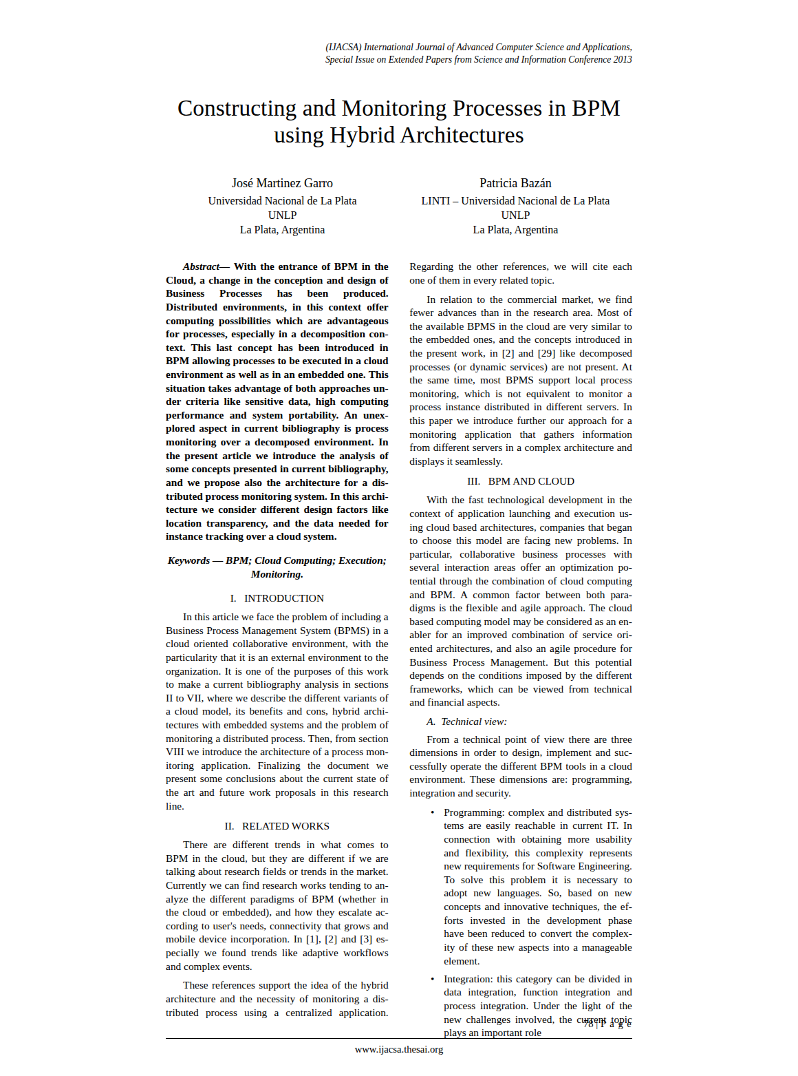(IJACSA) International Journal of Advanced Computer Science and Applications,
Special Issue on Extended Papers from Science and Information Conference 2013
Constructing and Monitoring Processes in BPM using Hybrid Architectures
| José Martinez Garro Universidad Nacional de La Plata UNLP La Plata, Argentina | Patricia Bazán LINTI – Universidad Nacional de La Plata UNLP La Plata, Argentina |
Abstract— With the entrance of BPM in the Cloud, a change in the conception and design of Business Processes has been produced. Distributed environments, in this context offer computing possibilities which are advantageous for processes, especially in a decomposition context. This last concept has been introduced in BPM allowing processes to be executed in a cloud environment as well as in an embedded one. This situation takes advantage of both approaches under criteria like sensitive data, high computing performance and system portability. An unexplored aspect in current bibliography is process monitoring over a decomposed environment. In the present article we introduce the analysis of some concepts presented in current bibliography, and we propose also the architecture for a distributed process monitoring system. In this architecture we consider different design factors like location transparency, and the data needed for instance tracking over a cloud system.
Keywords — BPM; Cloud Computing; Execution; Monitoring.
I. Introduction
In this article we face the problem of including a Business Process Management System (BPMS) in a cloud oriented collaborative environment, with the particularity that it is an external environment to the organization. It is one of the purposes of this work to make a current bibliography analysis in sections II to VII, where we describe the different variants of a cloud model, its benefits and cons, hybrid architectures with embedded systems and the problem of monitoring a distributed process. Then, from section VIII we introduce the architecture of a process monitoring application. Finalizing the document we present some conclusions about the current state of the art and future work proposals in this research line.
II. Related Works
There are different trends in what comes to BPM in the cloud, but they are different if we are talking about research fields or trends in the market. Currently we can find research works tending to analyze the different paradigms of BPM (whether in the cloud or embedded), and how they escalate according to user's needs, connectivity that grows and mobile device incorporation. In [1], [2] and [3] especially we found trends like adaptive workflows and complex events.
These references support the idea of the hybrid architecture and the necessity of monitoring a distributed process using a centralized application. Regarding the other references, we will cite each one of them in every related topic.
In relation to the commercial market, we find fewer advances than in the research area. Most of the available BPMS in the cloud are very similar to the embedded ones, and the concepts introduced in the present work, in [2] and [29] like decomposed processes (or dynamic services) are not present. At the same time, most BPMS support local process monitoring, which is not equivalent to monitor a process instance distributed in different servers. In this paper we introduce further our approach for a monitoring application that gathers information from different servers in a complex architecture and displays it seamlessly.
III. BPM and Cloud
With the fast technological development in the context of application launching and execution using cloud based architectures, companies that began to choose this model are facing new problems. In particular, collaborative business processes with several interaction areas offer an optimization potential through the combination of cloud computing and BPM. A common factor between both paradigms is the flexible and agile approach. The cloud based computing model may be considered as an enabler for an improved combination of service oriented architectures, and also an agile procedure for Business Process Management. But this potential depends on the conditions imposed by the different frameworks, which can be viewed from technical and financial aspects.
A. Technical view:
From a technical point of view there are three dimensions in order to design, implement and successfully operate the different BPM tools in a cloud environment. These dimensions are: programming, integration and security.
Programming: complex and distributed systems are easily reachable in current IT. In connection with obtaining more usability and flexibility, this complexity represents new requirements for Software Engineering. To solve this problem it is necessary to adopt new languages. So, based on new concepts and innovative techniques, the efforts invested in the development phase have been reduced to convert the complexity of these new aspects into a manageable element.
Integration: this category can be divided in data integration, function integration and process integration. Under the light of the new challenges involved, the current topic plays an important role
78 | P a g e
www.ijacsa.thesai.org